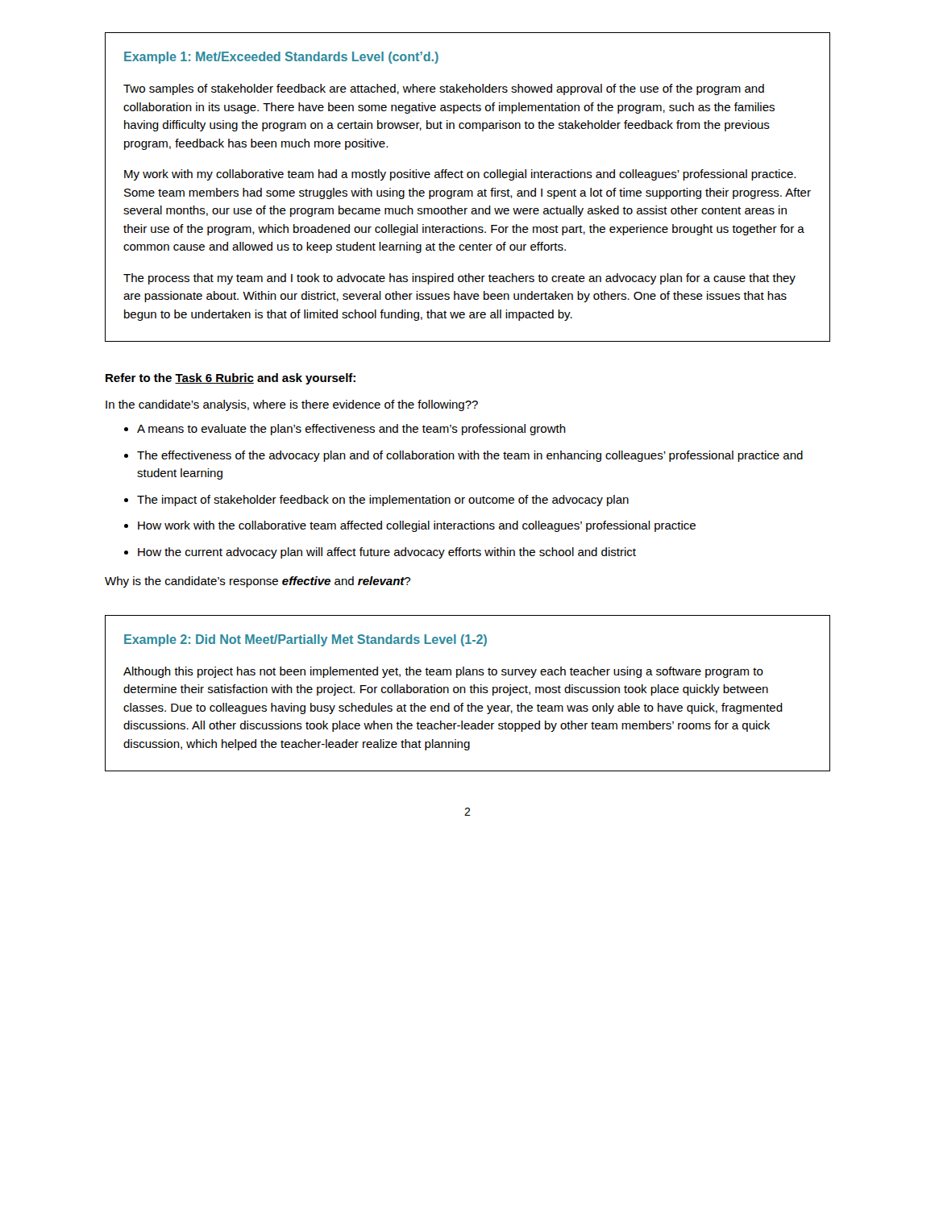Example 1: Met/Exceeded Standards Level (cont’d.)
Two samples of stakeholder feedback are attached, where stakeholders showed approval of the use of the program and collaboration in its usage. There have been some negative aspects of implementation of the program, such as the families having difficulty using the program on a certain browser, but in comparison to the stakeholder feedback from the previous program, feedback has been much more positive.
My work with my collaborative team had a mostly positive affect on collegial interactions and colleagues’ professional practice. Some team members had some struggles with using the program at first, and I spent a lot of time supporting their progress. After several months, our use of the program became much smoother and we were actually asked to assist other content areas in their use of the program, which broadened our collegial interactions. For the most part, the experience brought us together for a common cause and allowed us to keep student learning at the center of our efforts.
The process that my team and I took to advocate has inspired other teachers to create an advocacy plan for a cause that they are passionate about. Within our district, several other issues have been undertaken by others. One of these issues that has begun to be undertaken is that of limited school funding, that we are all impacted by.
Refer to the Task 6 Rubric and ask yourself:
In the candidate’s analysis, where is there evidence of the following??
A means to evaluate the plan’s effectiveness and the team’s professional growth
The effectiveness of the advocacy plan and of collaboration with the team in enhancing colleagues’ professional practice and student learning
The impact of stakeholder feedback on the implementation or outcome of the advocacy plan
How work with the collaborative team affected collegial interactions and colleagues’ professional practice
How the current advocacy plan will affect future advocacy efforts within the school and district
Why is the candidate’s response effective and relevant?
Example 2: Did Not Meet/Partially Met Standards Level (1-2)
Although this project has not been implemented yet, the team plans to survey each teacher using a software program to determine their satisfaction with the project. For collaboration on this project, most discussion took place quickly between classes. Due to colleagues having busy schedules at the end of the year, the team was only able to have quick, fragmented discussions. All other discussions took place when the teacher-leader stopped by other team members’ rooms for a quick discussion, which helped the teacher-leader realize that planning
2